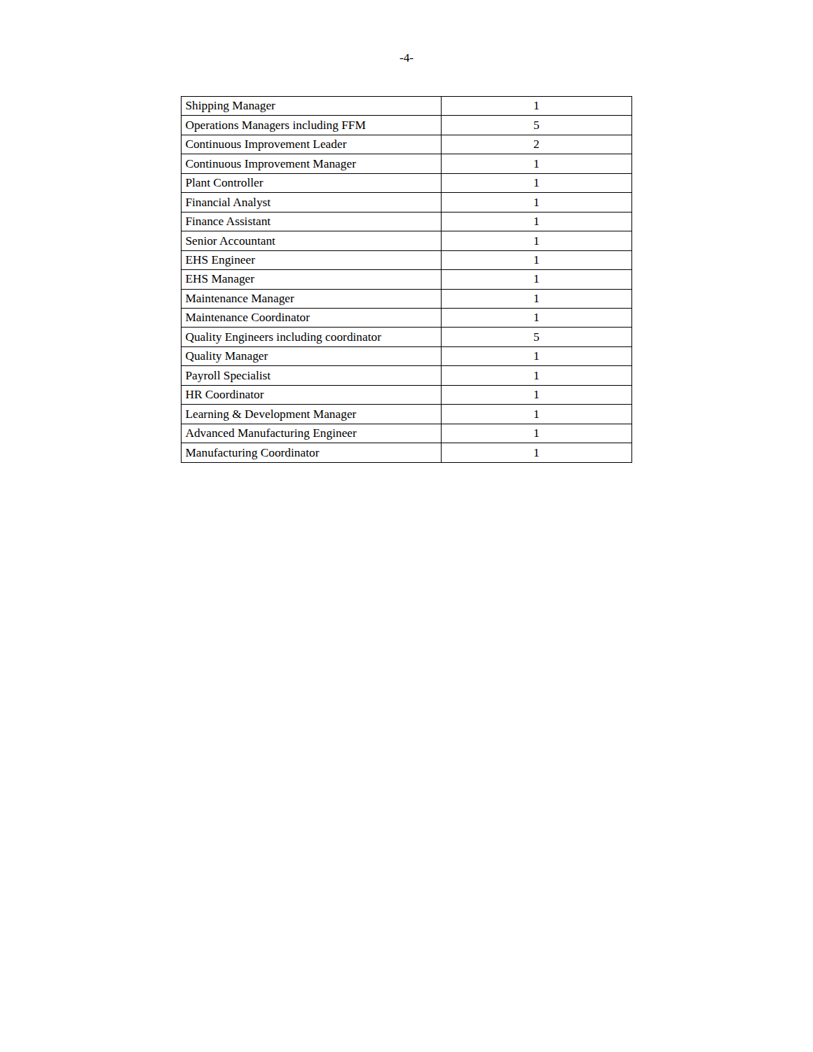-4-
| Shipping Manager | 1 |
| Operations Managers including FFM | 5 |
| Continuous Improvement Leader | 2 |
| Continuous Improvement Manager | 1 |
| Plant Controller | 1 |
| Financial Analyst | 1 |
| Finance Assistant | 1 |
| Senior Accountant | 1 |
| EHS Engineer | 1 |
| EHS Manager | 1 |
| Maintenance Manager | 1 |
| Maintenance Coordinator | 1 |
| Quality Engineers including coordinator | 5 |
| Quality Manager | 1 |
| Payroll Specialist | 1 |
| HR Coordinator | 1 |
| Learning & Development Manager | 1 |
| Advanced Manufacturing Engineer | 1 |
| Manufacturing Coordinator | 1 |